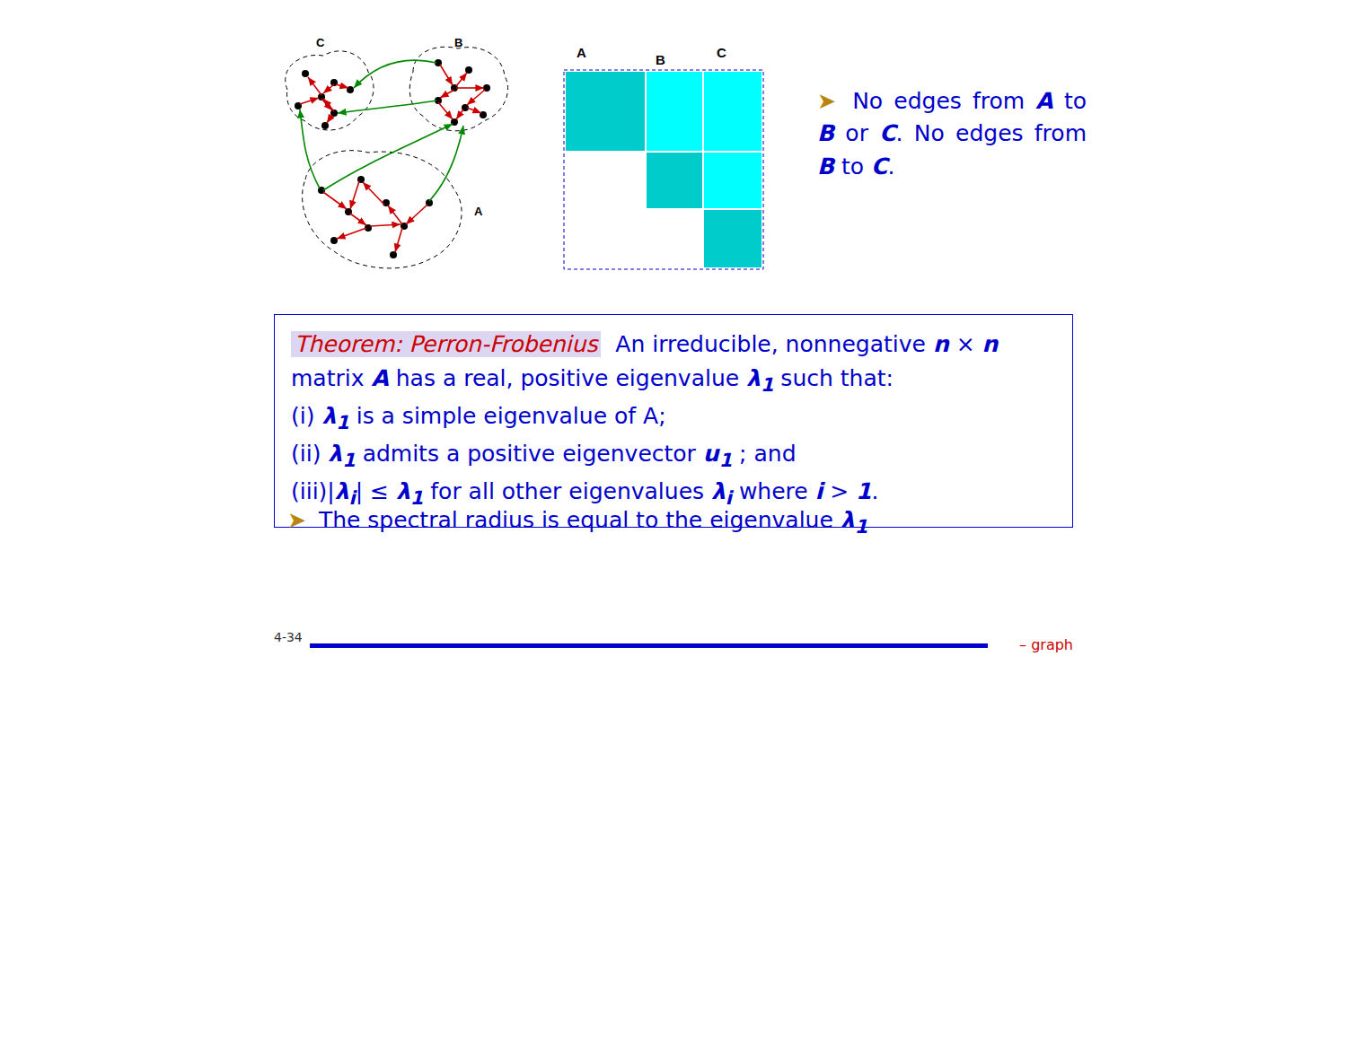C B A
A B C
➤ No edges from A to B or C. No edges from B to C.
Theorem: Perron-Frobenius An irreducible, nonnegative n × n matrix A has a real, positive eigenvalue λ1 such that:
(i) λ1 is a simple eigenvalue of A;
(ii) λ1 admits a positive eigenvector u1 ; and
(iii)|λi| ≤ λ1 for all other eigenvalues λi where i > 1.
➤ The spectral radius is equal to the eigenvalue λ1
4-34
– graph